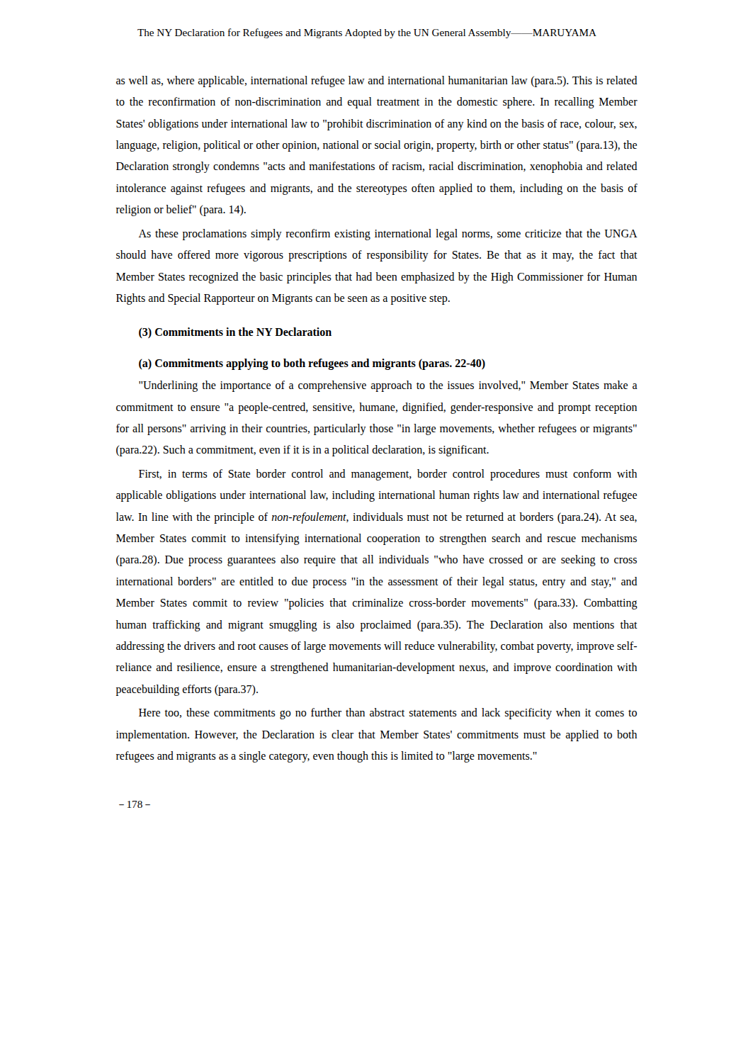The NY Declaration for Refugees and Migrants Adopted by the UN General Assembly——MARUYAMA
as well as, where applicable, international refugee law and international humanitarian law (para.5). This is related to the reconfirmation of non-discrimination and equal treatment in the domestic sphere. In recalling Member States' obligations under international law to "prohibit discrimination of any kind on the basis of race, colour, sex, language, religion, political or other opinion, national or social origin, property, birth or other status" (para.13), the Declaration strongly condemns "acts and manifestations of racism, racial discrimination, xenophobia and related intolerance against refugees and migrants, and the stereotypes often applied to them, including on the basis of religion or belief" (para. 14).
As these proclamations simply reconfirm existing international legal norms, some criticize that the UNGA should have offered more vigorous prescriptions of responsibility for States. Be that as it may, the fact that Member States recognized the basic principles that had been emphasized by the High Commissioner for Human Rights and Special Rapporteur on Migrants can be seen as a positive step.
(3) Commitments in the NY Declaration
(a) Commitments applying to both refugees and migrants (paras. 22-40)
"Underlining the importance of a comprehensive approach to the issues involved," Member States make a commitment to ensure "a people-centred, sensitive, humane, dignified, gender-responsive and prompt reception for all persons" arriving in their countries, particularly those "in large movements, whether refugees or migrants" (para.22). Such a commitment, even if it is in a political declaration, is significant.
First, in terms of State border control and management, border control procedures must conform with applicable obligations under international law, including international human rights law and international refugee law. In line with the principle of non-refoulement, individuals must not be returned at borders (para.24). At sea, Member States commit to intensifying international cooperation to strengthen search and rescue mechanisms (para.28). Due process guarantees also require that all individuals "who have crossed or are seeking to cross international borders" are entitled to due process "in the assessment of their legal status, entry and stay," and Member States commit to review "policies that criminalize cross-border movements" (para.33). Combatting human trafficking and migrant smuggling is also proclaimed (para.35). The Declaration also mentions that addressing the drivers and root causes of large movements will reduce vulnerability, combat poverty, improve self-reliance and resilience, ensure a strengthened humanitarian-development nexus, and improve coordination with peacebuilding efforts (para.37).
Here too, these commitments go no further than abstract statements and lack specificity when it comes to implementation. However, the Declaration is clear that Member States' commitments must be applied to both refugees and migrants as a single category, even though this is limited to "large movements."
－178－